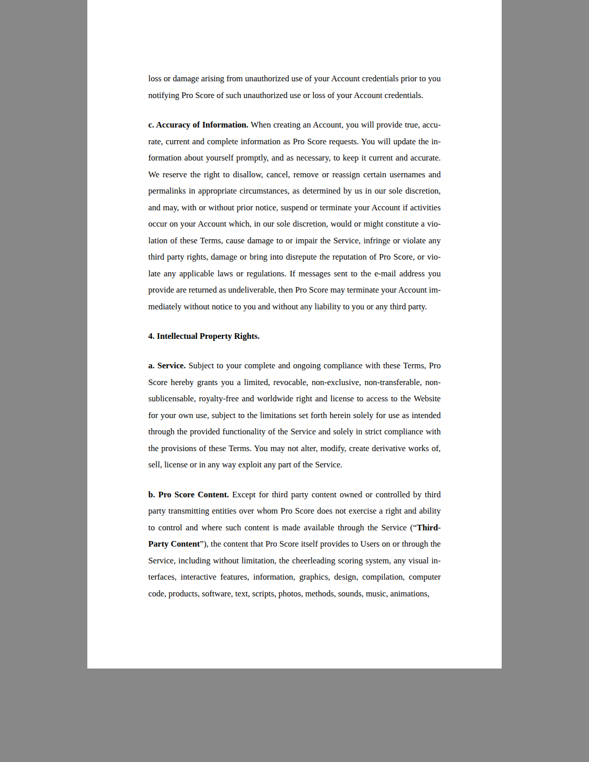loss or damage arising from unauthorized use of your Account credentials prior to you notifying Pro Score of such unauthorized use or loss of your Account credentials.
c. Accuracy of Information. When creating an Account, you will provide true, accurate, current and complete information as Pro Score requests. You will update the information about yourself promptly, and as necessary, to keep it current and accurate. We reserve the right to disallow, cancel, remove or reassign certain usernames and permalinks in appropriate circumstances, as determined by us in our sole discretion, and may, with or without prior notice, suspend or terminate your Account if activities occur on your Account which, in our sole discretion, would or might constitute a violation of these Terms, cause damage to or impair the Service, infringe or violate any third party rights, damage or bring into disrepute the reputation of Pro Score, or violate any applicable laws or regulations. If messages sent to the e-mail address you provide are returned as undeliverable, then Pro Score may terminate your Account immediately without notice to you and without any liability to you or any third party.
4. Intellectual Property Rights.
a. Service. Subject to your complete and ongoing compliance with these Terms, Pro Score hereby grants you a limited, revocable, non-exclusive, non-transferable, non-sublicensable, royalty-free and worldwide right and license to access to the Website for your own use, subject to the limitations set forth herein solely for use as intended through the provided functionality of the Service and solely in strict compliance with the provisions of these Terms. You may not alter, modify, create derivative works of, sell, license or in any way exploit any part of the Service.
b. Pro Score Content. Except for third party content owned or controlled by third party transmitting entities over whom Pro Score does not exercise a right and ability to control and where such content is made available through the Service (“Third-Party Content”), the content that Pro Score itself provides to Users on or through the Service, including without limitation, the cheerleading scoring system, any visual interfaces, interactive features, information, graphics, design, compilation, computer code, products, software, text, scripts, photos, methods, sounds, music, animations,